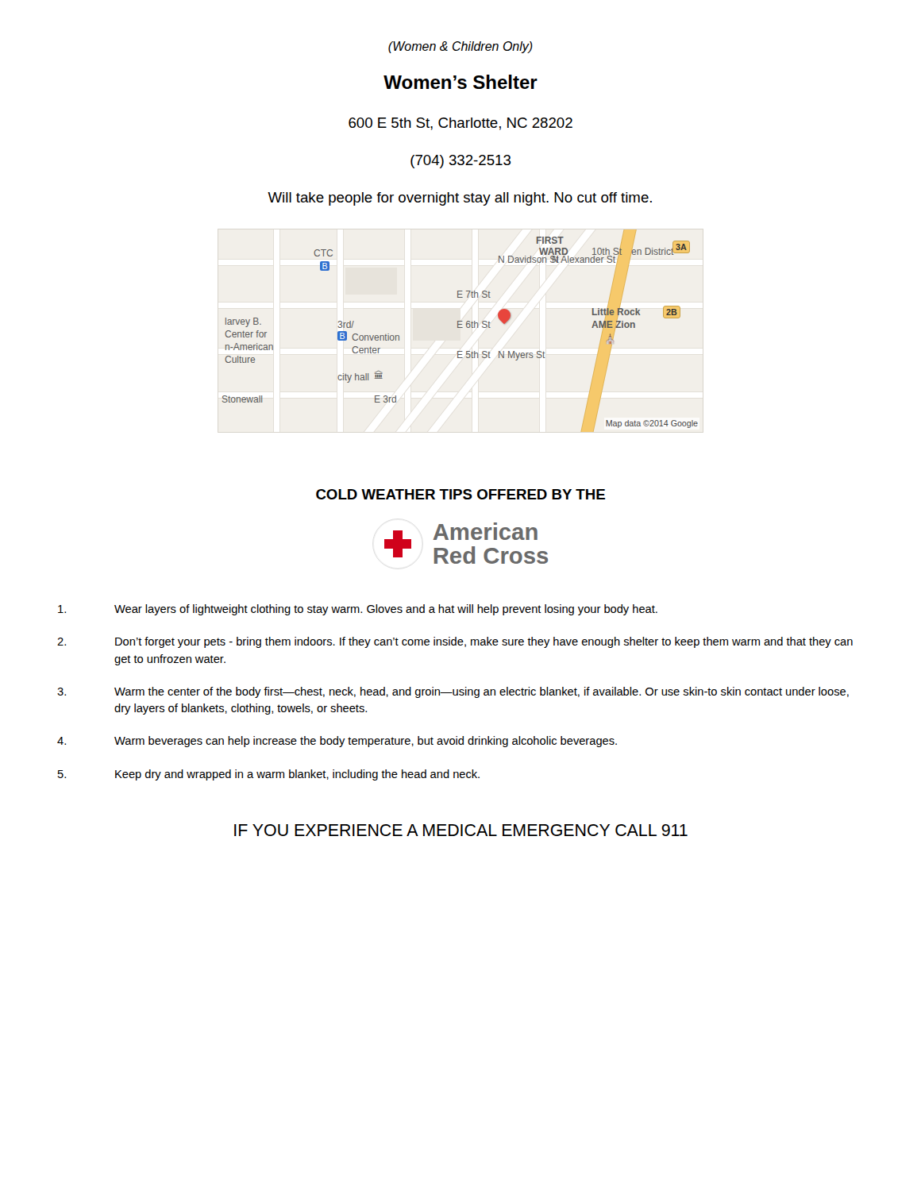(Women & Children Only)
Women’s Shelter
600 E 5th St, Charlotte, NC 28202
(704) 332-2513
Will take people for overnight stay all night. No cut off time.
FIRST
WARD
CTC
B
3rd/
B
Convention
Center
larvey B.
Center for
n-American
Culture
city hall
🏛
Stonewall
E 3rd
E 5th St
E 6th St
E 7th St
N Davidson St
N Alexander St
N Myers St
10th St
en District
Little Rock
AME Zion
⛪
3A
2B
Map data ©2014 Google
COLD WEATHER TIPS OFFERED BY THE
American
Red Cross
Wear layers of lightweight clothing to stay warm. Gloves and a hat will help prevent losing your body heat.
Don’t forget your pets - bring them indoors. If they can’t come inside, make sure they have enough shelter to keep them warm and that they can get to unfrozen water.
Warm the center of the body first—chest, neck, head, and groin—using an electric blanket, if available. Or use skin-to skin contact under loose, dry layers of blankets, clothing, towels, or sheets.
Warm beverages can help increase the body temperature, but avoid drinking alcoholic beverages.
Keep dry and wrapped in a warm blanket, including the head and neck.
IF YOU EXPERIENCE A MEDICAL EMERGENCY CALL 911